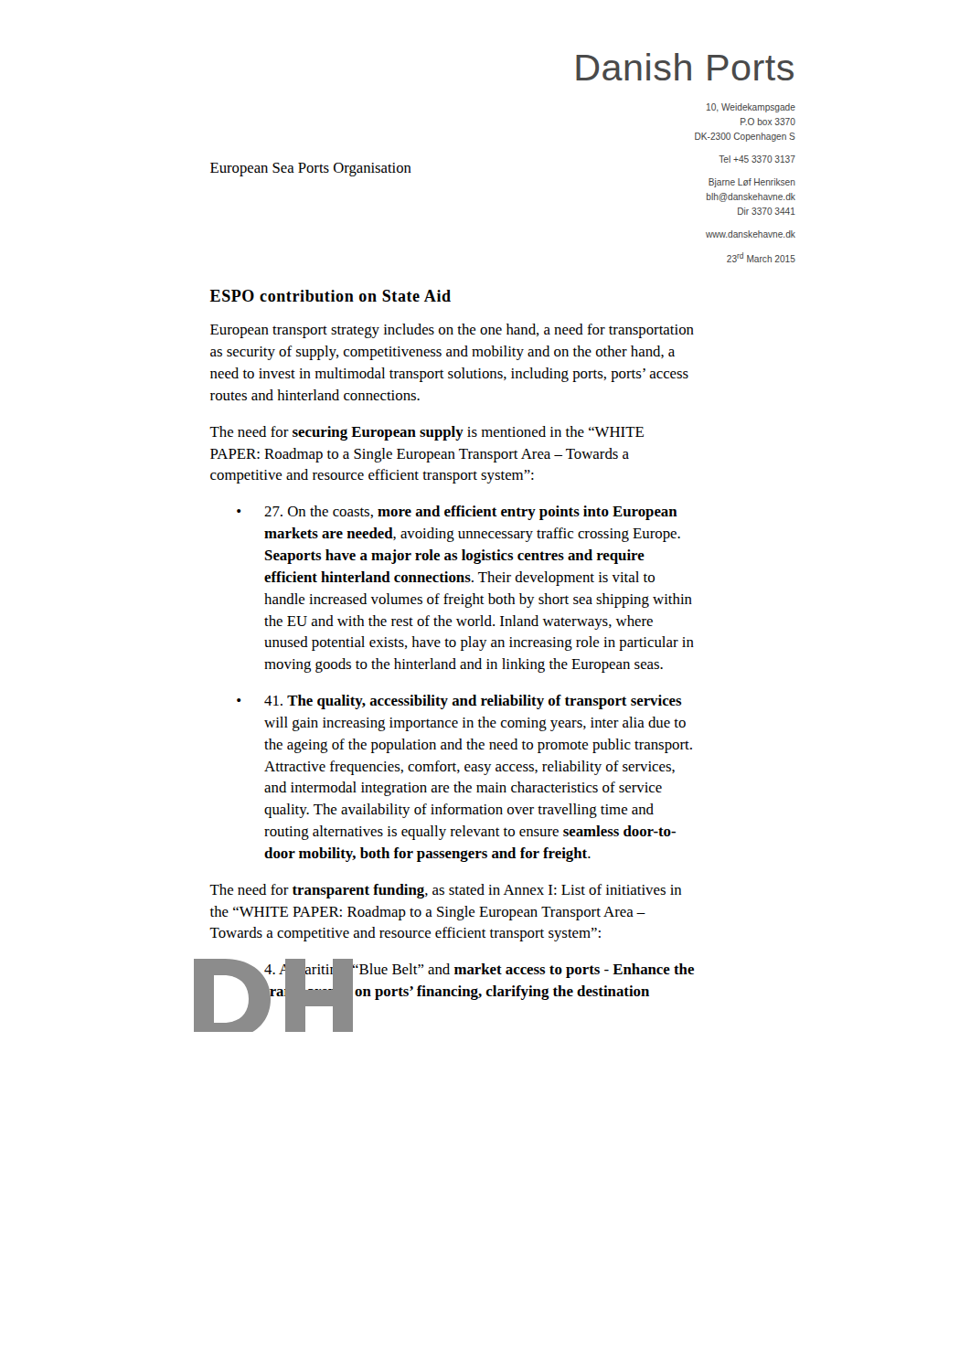Danish Ports
10, Weidekampsgade
P.O box 3370
DK-2300 Copenhagen S
Tel +45 3370 3137
Bjarne Løf Henriksen
blh@danskehavne.dk
Dir 3370 3441
www.danskehavne.dk
23rd March 2015
European Sea Ports Organisation
ESPO contribution on State Aid
European transport strategy includes on the one hand, a need for transportation as security of supply, competitiveness and mobility and on the other hand, a need to invest in multimodal transport solutions, including ports, ports’ access routes and hinterland connections.
The need for securing European supply is mentioned in the “WHITE PAPER: Roadmap to a Single European Transport Area – Towards a competitive and resource efficient transport system”:
27. On the coasts, more and efficient entry points into European markets are needed, avoiding unnecessary traffic crossing Europe. Seaports have a major role as logistics centres and require efficient hinterland connections. Their development is vital to handle increased volumes of freight both by short sea shipping within the EU and with the rest of the world. Inland waterways, where unused potential exists, have to play an increasing role in particular in moving goods to the hinterland and in linking the European seas.
41. The quality, accessibility and reliability of transport services will gain increasing importance in the coming years, inter alia due to the ageing of the population and the need to promote public transport. Attractive frequencies, comfort, easy access, reliability of services, and intermodal integration are the main characteristics of service quality. The availability of information over travelling time and routing alternatives is equally relevant to ensure seamless door-to-door mobility, both for passengers and for freight.
The need for transparent funding, as stated in Annex I: List of initiatives in the “WHITE PAPER: Roadmap to a Single European Transport Area – Towards a competitive and resource efficient transport system”:
4. A maritime “Blue Belt” and market access to ports - Enhance the transparency on ports’ financing, clarifying the destination